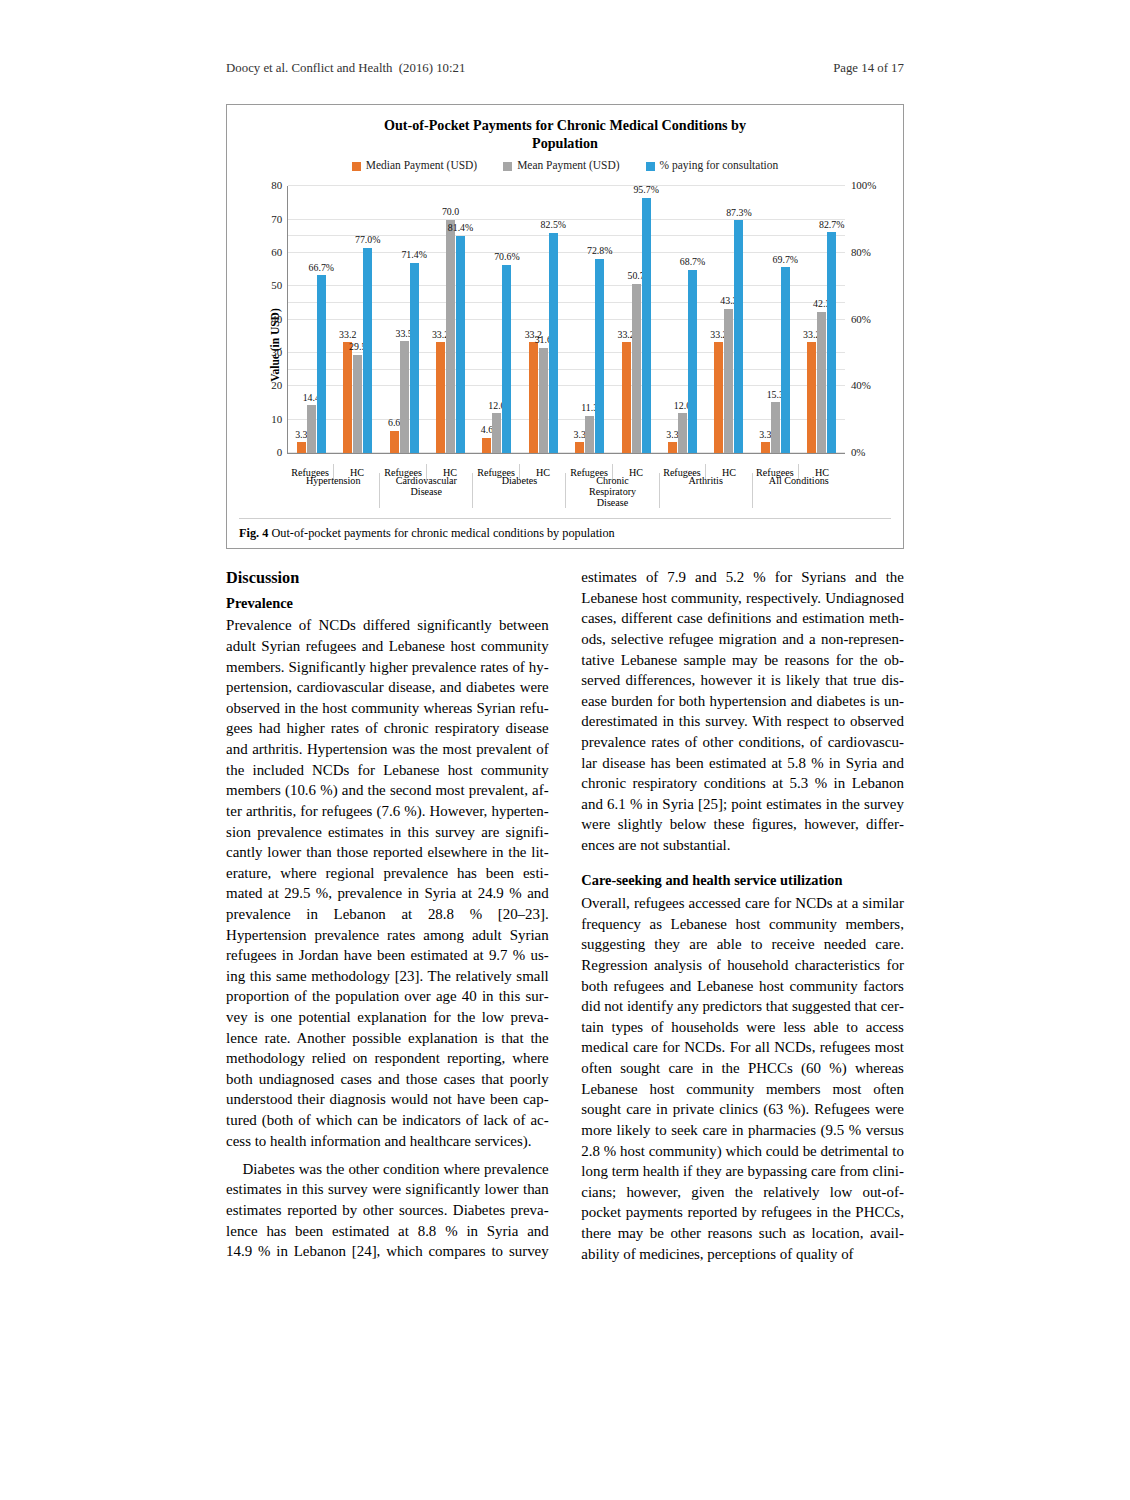Doocy et al. Conflict and Health (2016) 10:21
Page 14 of 17
Out-of-Pocket Payments for Chronic Medical Conditions by
Population
Median Payment (USD)
Mean Payment (USD)
% paying for consultation
Value (in USD)
80100%
70
6080%
50
4060%
30
2040%
10
00%
3.3
14.4
66.7%
33.2
29.5
77.0%
6.6
33.5
71.4%
33.2
70.0
81.4%
4.6
12.0
70.6%
33.2
31.6
82.5%
3.3
11.3
72.8%
33.2
50.7
95.7%
3.3
12.0
68.7%
33.2
43.3
87.3%
3.3
15.3
69.7%
33.2
42.3
82.7%
Refugees HC
Refugees HC
Refugees HC
Refugees HC
Refugees HC
Refugees HC
Hypertension
Cardiovascular
Disease
Diabetes
Chronic
Respiratory
Disease
Arthritis
All Conditions
Fig. 4 Out-of-pocket payments for chronic medical conditions by population
Discussion
Prevalence
Prevalence of NCDs differed significantly between adult Syrian refugees and Lebanese host community members. Significantly higher prevalence rates of hypertension, cardiovascular disease, and diabetes were observed in the host community whereas Syrian refugees had higher rates of chronic respiratory disease and arthritis. Hypertension was the most prevalent of the included NCDs for Lebanese host community members (10.6 %) and the second most prevalent, after arthritis, for refugees (7.6 %). However, hypertension prevalence estimates in this survey are significantly lower than those reported elsewhere in the literature, where regional prevalence has been estimated at 29.5 %, prevalence in Syria at 24.9 % and prevalence in Lebanon at 28.8 % [20–23]. Hypertension prevalence rates among adult Syrian refugees in Jordan have been estimated at 9.7 % using this same methodology [23]. The relatively small proportion of the population over age 40 in this survey is one potential explanation for the low prevalence rate. Another possible explanation is that the methodology relied on respondent reporting, where both undiagnosed cases and those cases that poorly understood their diagnosis would not have been captured (both of which can be indicators of lack of access to health information and healthcare services).
Diabetes was the other condition where prevalence estimates in this survey were significantly lower than estimates reported by other sources. Diabetes prevalence has been estimated at 8.8 % in Syria and 14.9 % in Lebanon [24], which compares to survey estimates of 7.9 and 5.2 % for Syrians and the Lebanese host community, respectively. Undiagnosed cases, different case definitions and estimation methods, selective refugee migration and a non-representative Lebanese sample may be reasons for the observed differences, however it is likely that true disease burden for both hypertension and diabetes is underestimated in this survey. With respect to observed prevalence rates of other conditions, of cardiovascular disease has been estimated at 5.8 % in Syria and chronic respiratory conditions at 5.3 % in Lebanon and 6.1 % in Syria [25]; point estimates in the survey were slightly below these figures, however, differences are not substantial.
Care-seeking and health service utilization
Overall, refugees accessed care for NCDs at a similar frequency as Lebanese host community members, suggesting they are able to receive needed care. Regression analysis of household characteristics for both refugees and Lebanese host community factors did not identify any predictors that suggested that certain types of households were less able to access medical care for NCDs. For all NCDs, refugees most often sought care in the PHCCs (60 %) whereas Lebanese host community members most often sought care in private clinics (63 %). Refugees were more likely to seek care in pharmacies (9.5 % versus 2.8 % host community) which could be detrimental to long term health if they are bypassing care from clinicians; however, given the relatively low out-of-pocket payments reported by refugees in the PHCCs, there may be other reasons such as location, availability of medicines, perceptions of quality of